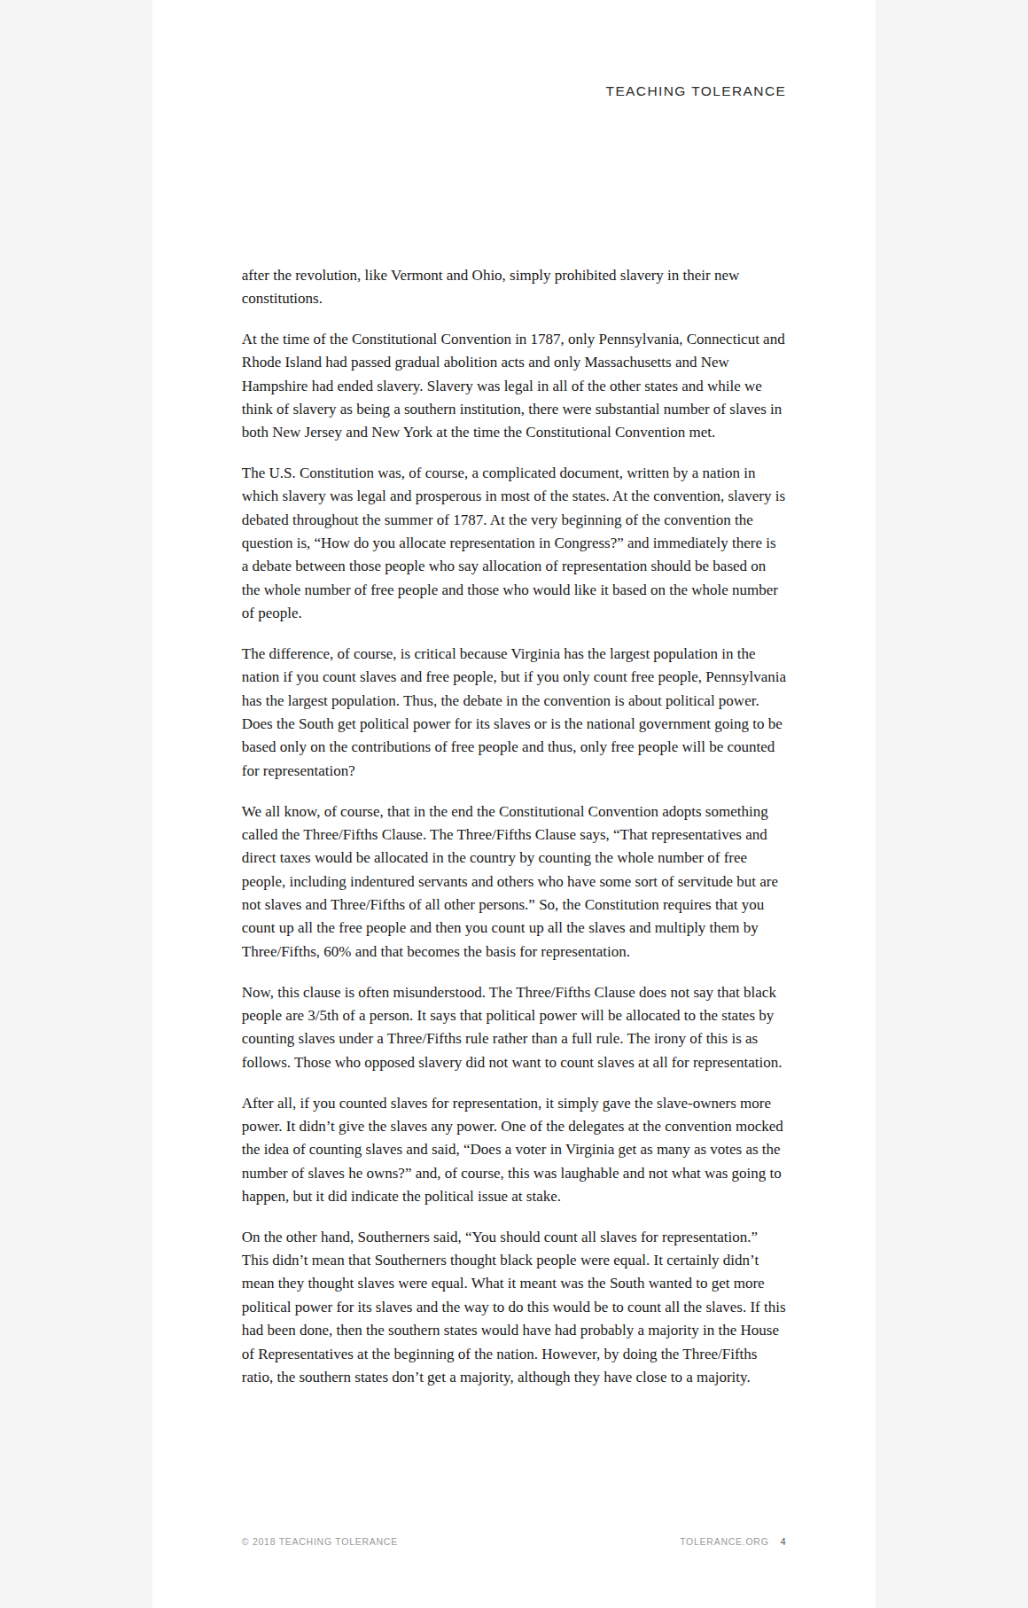TEACHING TOLERANCE
after the revolution, like Vermont and Ohio, simply prohibited slavery in their new constitutions.
At the time of the Constitutional Convention in 1787, only Pennsylvania, Connecticut and Rhode Island had passed gradual abolition acts and only Massachusetts and New Hampshire had ended slavery. Slavery was legal in all of the other states and while we think of slavery as being a southern institution, there were substantial number of slaves in both New Jersey and New York at the time the Constitutional Convention met.
The U.S. Constitution was, of course, a complicated document, written by a nation in which slavery was legal and prosperous in most of the states. At the convention, slavery is debated throughout the summer of 1787. At the very beginning of the convention the question is, “How do you allocate representation in Congress?” and immediately there is a debate between those people who say allocation of representation should be based on the whole number of free people and those who would like it based on the whole number of people.
The difference, of course, is critical because Virginia has the largest population in the nation if you count slaves and free people, but if you only count free people, Pennsylvania has the largest population. Thus, the debate in the convention is about political power. Does the South get political power for its slaves or is the national government going to be based only on the contributions of free people and thus, only free people will be counted for representation?
We all know, of course, that in the end the Constitutional Convention adopts something called the Three/Fifths Clause. The Three/Fifths Clause says, “That representatives and direct taxes would be allocated in the country by counting the whole number of free people, including indentured servants and others who have some sort of servitude but are not slaves and Three/Fifths of all other persons.” So, the Constitution requires that you count up all the free people and then you count up all the slaves and multiply them by Three/Fifths, 60% and that becomes the basis for representation.
Now, this clause is often misunderstood. The Three/Fifths Clause does not say that black people are 3/5th of a person. It says that political power will be allocated to the states by counting slaves under a Three/Fifths rule rather than a full rule. The irony of this is as follows. Those who opposed slavery did not want to count slaves at all for representation.
After all, if you counted slaves for representation, it simply gave the slave-owners more power. It didn’t give the slaves any power. One of the delegates at the convention mocked the idea of counting slaves and said, “Does a voter in Virginia get as many as votes as the number of slaves he owns?” and, of course, this was laughable and not what was going to happen, but it did indicate the political issue at stake.
On the other hand, Southerners said, “You should count all slaves for representation.” This didn’t mean that Southerners thought black people were equal. It certainly didn’t mean they thought slaves were equal. What it meant was the South wanted to get more political power for its slaves and the way to do this would be to count all the slaves. If this had been done, then the southern states would have had probably a majority in the House of Representatives at the beginning of the nation. However, by doing the Three/Fifths ratio, the southern states don’t get a majority, although they have close to a majority.
© 2018 TEACHING TOLERANCE
TOLERANCE.ORG 4